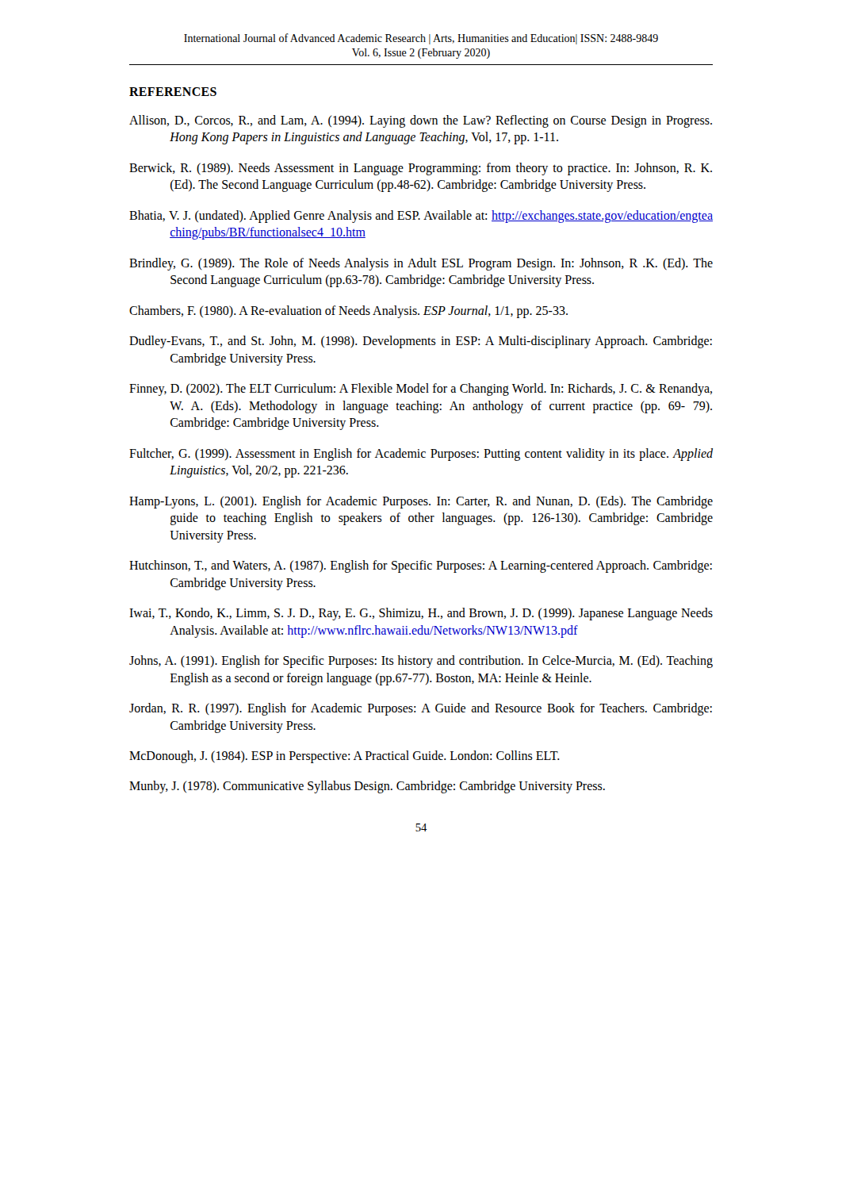International Journal of Advanced Academic Research | Arts, Humanities and Education| ISSN: 2488-9849
Vol. 6, Issue 2 (February 2020)
REFERENCES
Allison, D., Corcos, R., and Lam, A. (1994). Laying down the Law? Reflecting on Course Design in Progress. Hong Kong Papers in Linguistics and Language Teaching, Vol, 17, pp. 1-11.
Berwick, R. (1989). Needs Assessment in Language Programming: from theory to practice. In: Johnson, R. K. (Ed). The Second Language Curriculum (pp.48-62). Cambridge: Cambridge University Press.
Bhatia, V. J. (undated). Applied Genre Analysis and ESP. Available at: http://exchanges.state.gov/education/engteaching/pubs/BR/functionalsec4_10.htm
Brindley, G. (1989). The Role of Needs Analysis in Adult ESL Program Design. In: Johnson, R .K. (Ed). The Second Language Curriculum (pp.63-78). Cambridge: Cambridge University Press.
Chambers, F. (1980). A Re-evaluation of Needs Analysis. ESP Journal, 1/1, pp. 25-33.
Dudley-Evans, T., and St. John, M. (1998). Developments in ESP: A Multi-disciplinary Approach. Cambridge: Cambridge University Press.
Finney, D. (2002). The ELT Curriculum: A Flexible Model for a Changing World. In: Richards, J. C. & Renandya, W. A. (Eds). Methodology in language teaching: An anthology of current practice (pp. 69- 79). Cambridge: Cambridge University Press.
Fultcher, G. (1999). Assessment in English for Academic Purposes: Putting content validity in its place. Applied Linguistics, Vol, 20/2, pp. 221-236.
Hamp-Lyons, L. (2001). English for Academic Purposes. In: Carter, R. and Nunan, D. (Eds). The Cambridge guide to teaching English to speakers of other languages. (pp. 126-130). Cambridge: Cambridge University Press.
Hutchinson, T., and Waters, A. (1987). English for Specific Purposes: A Learning-centered Approach. Cambridge: Cambridge University Press.
Iwai, T., Kondo, K., Limm, S. J. D., Ray, E. G., Shimizu, H., and Brown, J. D. (1999). Japanese Language Needs Analysis. Available at: http://www.nflrc.hawaii.edu/Networks/NW13/NW13.pdf
Johns, A. (1991). English for Specific Purposes: Its history and contribution. In Celce-Murcia, M. (Ed). Teaching English as a second or foreign language (pp.67-77). Boston, MA: Heinle & Heinle.
Jordan, R. R. (1997). English for Academic Purposes: A Guide and Resource Book for Teachers. Cambridge: Cambridge University Press.
McDonough, J. (1984). ESP in Perspective: A Practical Guide. London: Collins ELT.
Munby, J. (1978). Communicative Syllabus Design. Cambridge: Cambridge University Press.
54